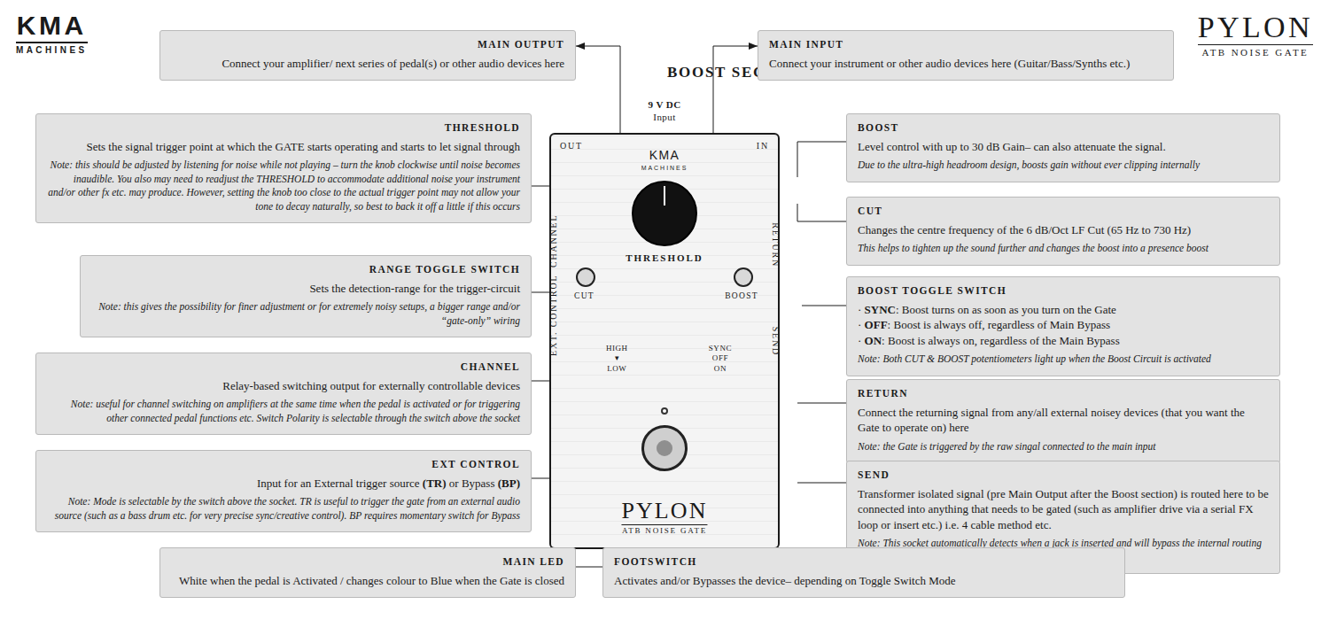KMA MACHINES
PYLON ATB NOISE GATE
Gate Section
Boost Section
9 V DC
Input
◎ ◎ ◎
OUT IN
KMAMACHINES
THRESHOLD
CUT
BOOST CHANNEL EXT. CONTROL RETURN SEND
HIGH
▾
LOW
SYNC
OFF
ON
PYLON ATB NOISE GATE
Main Output
Connect your amplifier/ next series of pedal(s) or other audio devices here
Main Input
Connect your instrument or other audio devices here (Guitar/Bass/Synths etc.)
Threshold
Sets the signal trigger point at which the GATE starts operating and starts to let signal through
Note: this should be adjusted by listening for noise while not playing – turn the knob clockwise until noise becomes inaudible. You also may need to readjust the THRESHOLD to accommodate additional noise your instrument and/or other fx etc. may produce. However, setting the knob too close to the actual trigger point may not allow your tone to decay naturally, so best to back it off a little if this occurs
Range Toggle Switch
Sets the detection-range for the trigger-circuit
Note: this gives the possibility for finer adjustment or for extremely noisy setups, a bigger range and/or “gate-only” wiring
Channel
Relay-based switching output for externally controllable devices
Note: useful for channel switching on amplifiers at the same time when the pedal is activated or for triggering other connected pedal functions etc. Switch Polarity is selectable through the switch above the socket
Ext Control
Input for an External trigger source (TR) or Bypass (BP)
Note: Mode is selectable by the switch above the socket. TR is useful to trigger the gate from an external audio source (such as a bass drum etc. for very precise sync/creative control). BP requires momentary switch for Bypass
Boost
Level control with up to 30 dB Gain– can also attenuate the signal.
Due to the ultra-high headroom design, boosts gain without ever clipping internally
Cut
Changes the centre frequency of the 6 dB/Oct LF Cut (65 Hz to 730 Hz)
This helps to tighten up the sound further and changes the boost into a presence boost
Boost Toggle Switch
· SYNC: Boost turns on as soon as you turn on the Gate
· OFF: Boost is always off, regardless of Main Bypass
· ON: Boost is always on, regardless of the Main Bypass
Note: Both CUT & BOOST potentiometers light up when the Boost Circuit is activated
Return
Connect the returning signal from any/all external noisey devices (that you want the Gate to operate on) here
Note: the Gate is triggered by the raw singal connected to the main input
Send
Transformer isolated signal (pre Main Output after the Boost section) is routed here to be connected into anything that needs to be gated (such as amplifier drive via a serial FX loop or insert etc.) i.e. 4 cable method etc.
Note: This socket automatically detects when a jack is inserted and will bypass the internal routing of the signal
Main LED
White when the pedal is Activated / changes colour to Blue when the Gate is closed
Footswitch
Activates and/or Bypasses the device– depending on Toggle Switch Mode